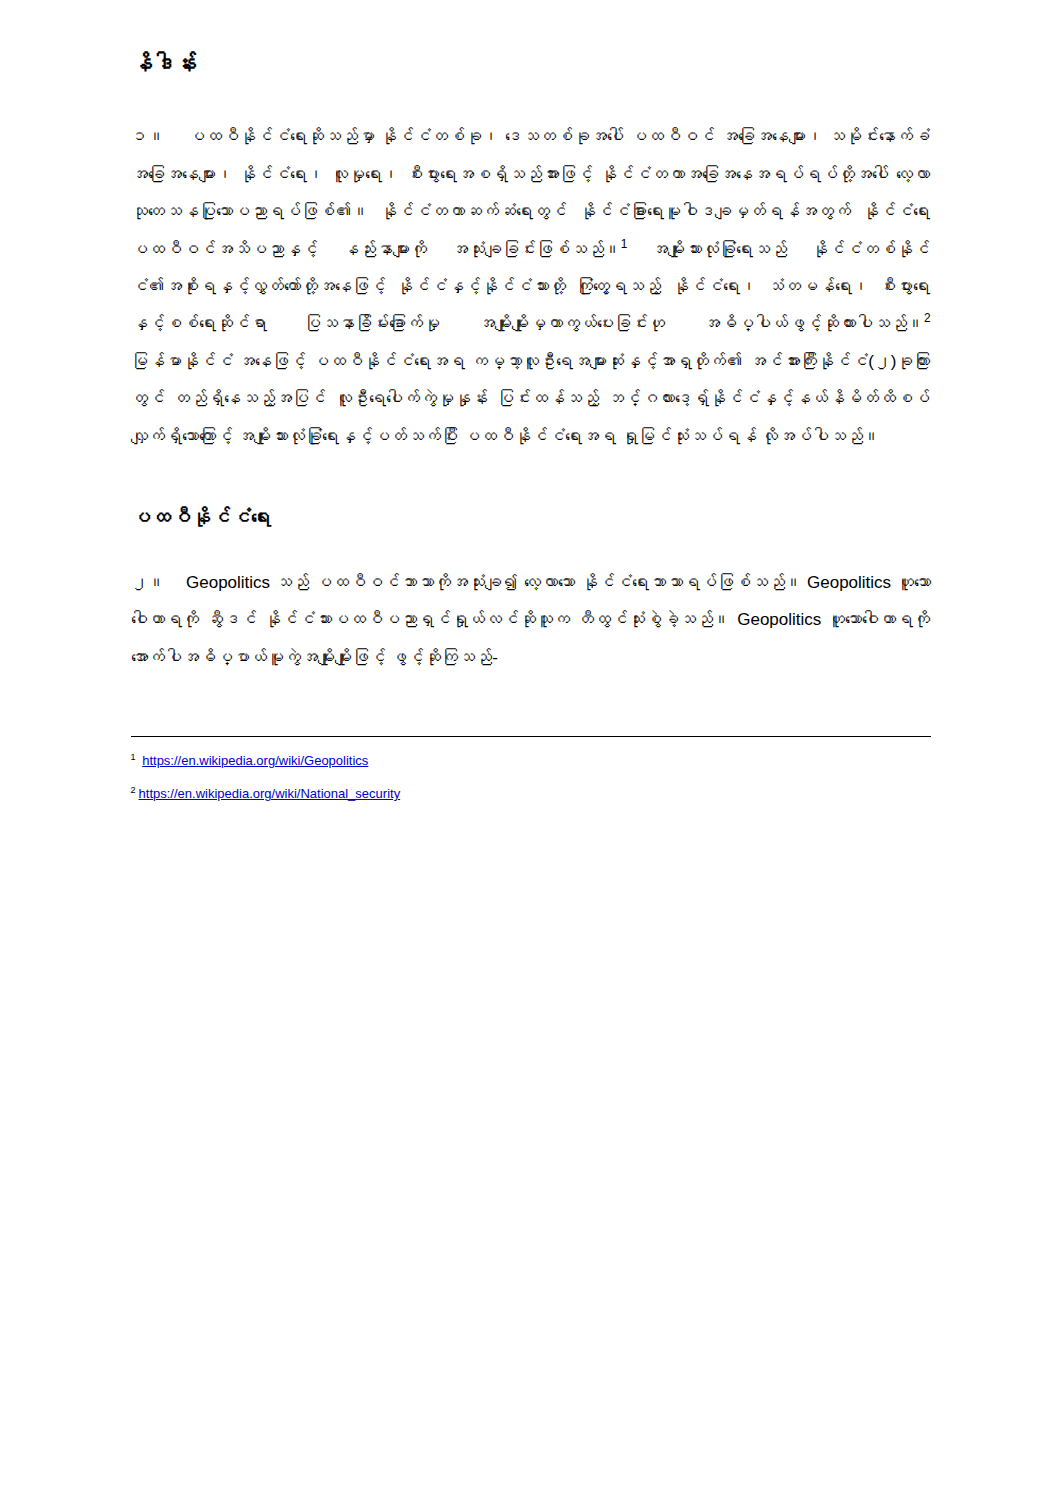နိဒါန်း
၁။ ပထဝီနိုင်ငံရေးဆိုသည်မှာ နိုင်ငံတစ်ခု၊ ဒေသတစ်ခုအပေါ် ပထဝီဝင် အခြေအနေများ၊ သမိုင်းနောက်ခံအခြေအနေများ၊ နိုင်ငံရေး၊ လူမှုရေး၊ စီးပွားရေးအစရှိသည်အားဖြင့် နိုင်ငံတကာအခြေအနေအရပ်ရပ်တို့အပေါ် လေ့လာသုတေသနပြုသောပညာရပ်ဖြစ်၏။ နိုင်ငံတကာဆက်ဆံရေးတွင် နိုင်ငံခြားရေးမူဝါဒချမှတ်ရန်အတွက် နိုင်ငံရေးပထဝီဝင်အသိပညာနှင့် နည်းနာများကို အသုံးချခြင်းဖြစ်သည်။1 အမျိုးသားလုံခြုံရေးသည် နိုင်ငံတစ်နိုင်ငံ၏အစိုးရနှင့်လွှတ်တော်တို့အနေဖြင့် နိုင်ငံနှင့်နိုင်ငံသားတို့ ကြုံတွေ့ရသည့် နိုင်ငံရေး၊ သံတမန်ရေး၊ စီးပွားရေးနှင့်စစ်ရေးဆိုင်ရာ ပြသနာခြိမ်းခြောက်မှု အမျိုးမျိုးမှကာကွယ်ပေးခြင်းဟု အဓိပ္ပါယ်ဖွင့်ဆိုထားပါသည်။2 မြန်မာနိုင်ငံ အနေဖြင့် ပထဝီနိုင်ငံရေးအရ ကမ္ဘာ့လူဦးရေအများဆုံးနှင့်အာရှတိုက်၏ အင်အားကြီးနိုင်ငံ(၂)ခုကြားတွင် တည်ရှိနေသည့်အပြင် လူဦးရေပေါက်ကွဲမှုနှုန်း ပြင်းထန်သည့် ဘင်္ဂလားဒေ့ရှ်နိုင်ငံနှင့်နယ်နိမိတ်ထိစပ်လျှက်ရှိသောကြောင့် အမျိုးသားလုံခြုံရေးနှင့်ပတ်သက်ပြီး ပထဝီနိုင်ငံရေးအရ ရှုမြင်သုံးသပ်ရန် လိုအပ်ပါသည်။
ပထဝီနိုင်ငံရေး
၂။ Geopolitics သည် ပထဝီဝင်ဘာသာကိုအသုံးချ၍ လေ့လာသော နိုင်ငံရေးဘာသာရပ်ဖြစ်သည်။ Geopolitics ဟူသောဝေါဟာရကို ဆွီဒင် နိုင်ငံသားပထဝီပညာရှင်ရှုယ်လင်ဆိုသူက တီထွင်သုံးစွဲခဲ့သည်။ Geopolitics ဟူသောဝေါဟာရကို အောက်ပါအဓိပ္ပာယ်မူကွဲအမျိုးမျိုးဖြင့် ဖွင့်ဆိုကြသည်-
1 https://en.wikipedia.org/wiki/Geopolitics
2https://en.wikipedia.org/wiki/National_security